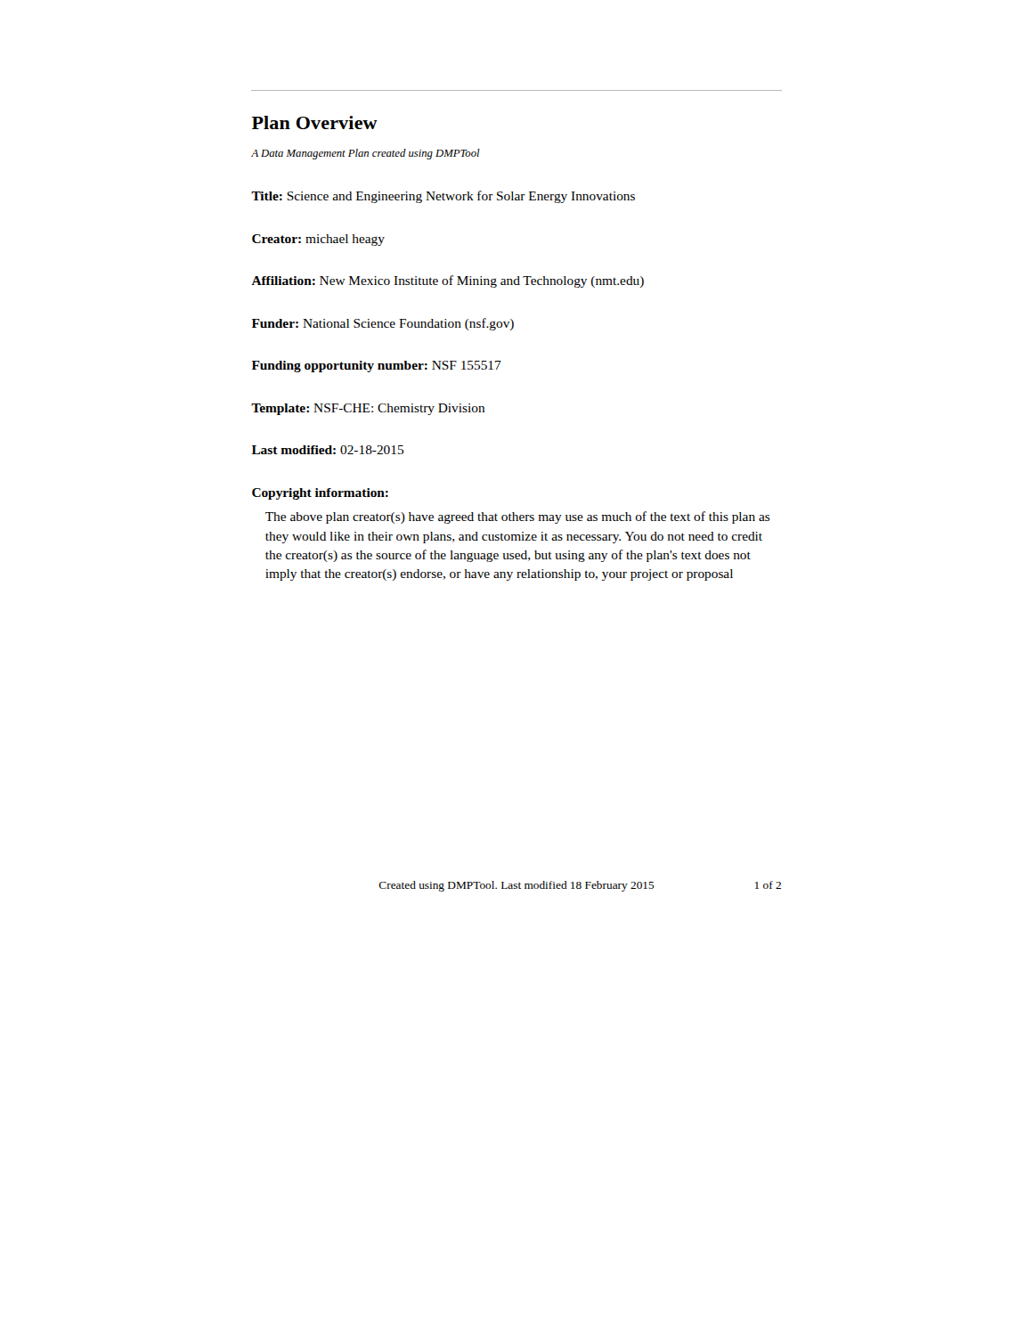Plan Overview
A Data Management Plan created using DMPTool
Title: Science and Engineering Network for Solar Energy Innovations
Creator: michael heagy
Affiliation: New Mexico Institute of Mining and Technology (nmt.edu)
Funder: National Science Foundation (nsf.gov)
Funding opportunity number: NSF 155517
Template: NSF-CHE: Chemistry Division
Last modified: 02-18-2015
Copyright information:
The above plan creator(s) have agreed that others may use as much of the text of this plan as they would like in their own plans, and customize it as necessary. You do not need to credit the creator(s) as the source of the language used, but using any of the plan's text does not imply that the creator(s) endorse, or have any relationship to, your project or proposal
Created using DMPTool. Last modified 18 February 2015
1 of 2